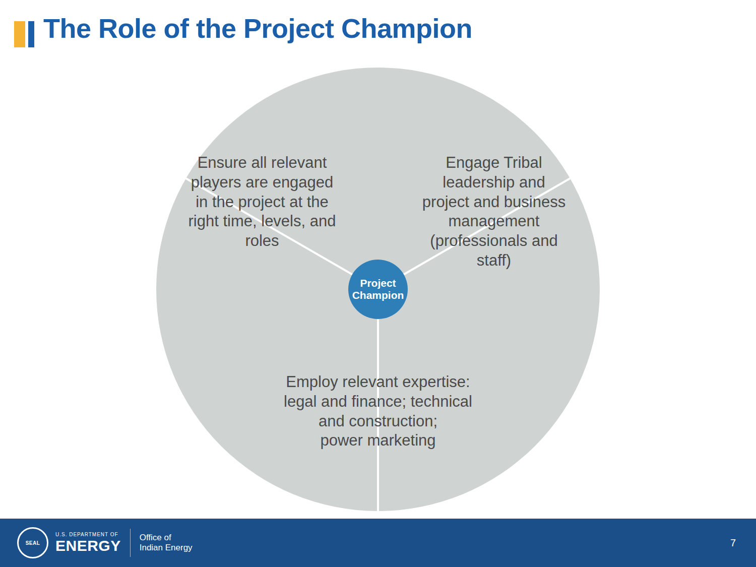The Role of the Project Champion
Ensure all relevant players are engaged in the project at the right time, levels, and roles
Engage Tribal leadership and project and business management (professionals and staff)
Employ relevant expertise: legal and finance; technical and construction;
power marketing
Project Champion
SEAL
U.S. Department of
ENERGY
Office of
Indian Energy
7